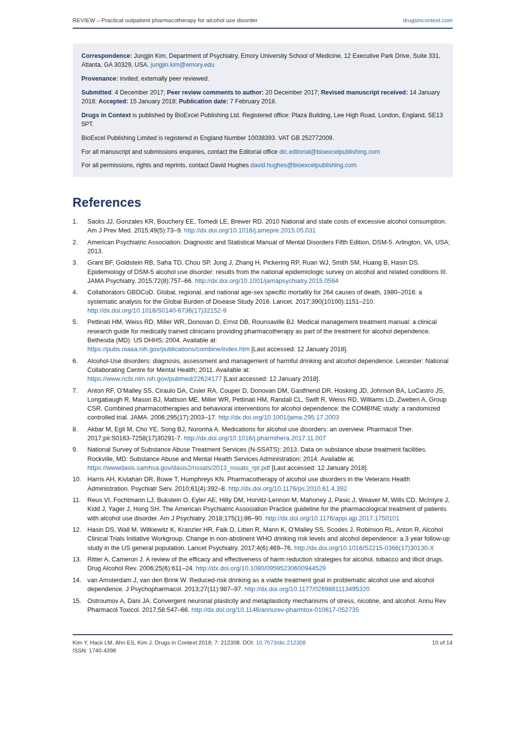REVIEW – Practical outpatient pharmacotherapy for alcohol use disorder
drugsincontext.com
Correspondence: Jungjin Kim, Department of Psychiatry, Emory University School of Medicine, 12 Executive Park Drive, Suite 331, Atlanta, GA 30329, USA. jungjin.kim@emory.edu
Provenance: invited; externally peer reviewed.
Submitted: 4 December 2017; Peer review comments to author: 20 December 2017; Revised manuscript received: 14 January 2018; Accepted: 15 January 2018; Publication date: 7 February 2018.
Drugs in Context is published by BioExcel Publishing Ltd. Registered office: Plaza Building, Lee High Road, London, England, SE13 5PT.
BioExcel Publishing Limited is registered in England Number 10038393. VAT GB 252772009.
For all manuscript and submissions enquiries, contact the Editorial office dic.editorial@bioexcelpublishing.com
For all permissions, rights and reprints, contact David Hughes david.hughes@bioexcelpublishing.com
References
Sacks JJ, Gonzales KR, Bouchery EE, Tomedi LE, Brewer RD. 2010 National and state costs of excessive alcohol consumption. Am J Prev Med. 2015;49(5):73–9. http://dx.doi.org/10.1016/j.amepre.2015.05.031
American Psychiatric Association. Diagnostic and Statistical Manual of Mental Disorders Fifth Edition, DSM-5. Arlington, VA, USA; 2013.
Grant BF, Goldstein RB, Saha TD, Chou SP, Jung J, Zhang H, Pickering RP, Ruan WJ, Smith SM, Huang B, Hasin DS. Epidemiology of DSM-5 alcohol use disorder: results from the national epidemiologic survey on alcohol and related conditions III. JAMA Psychiatry. 2015;72(8):757–66. http://dx.doi.org/10.1001/jamapsychiatry.2015.0584
Collaborators GBDCoD. Global, regional, and national age-sex specific mortality for 264 causes of death, 1980–2016: a systematic analysis for the Global Burden of Disease Study 2016. Lancet. 2017;390(10100):1151–210.
http://dx.doi.org/10.1016/S0140-6736(17)32152-9
Pettinati HM, Weiss RD, Miller WR, Donovan D, Ernst DB, Rounsaville BJ. Medical management treatment manual: a clinical research guide for medically trained clinicians providing pharmacotherapy as part of the treatment for alcohol dependence. Bethesda (MD): US DHHS; 2004. Available at:
https://pubs.niaaa.nih.gov/publications/combine/index.htm [Last accessed: 12 January 2018].
Alcohol-Use disorders: diagnosis, assessment and management of harmful drinking and alcohol dependence. Leicester: National Collaborating Centre for Mental Health; 2011. Available at:
https://www.ncbi.nlm.nih.gov/pubmed/22624177 [Last accessed: 12 January 2018].
Anton RF, O’Malley SS, Ciraulo DA, Cisler RA, Couper D, Donovan DM, Gastfriend DR, Hosking JD, Johnson BA, LoCastro JS, Longabaugh R, Mason BJ, Mattson ME, Miller WR, Pettinati HM, Randall CL, Swift R, Weiss RD, Williams LD, Zweben A, Group CSR. Combined pharmacotherapies and behavioral interventions for alcohol dependence: the COMBINE study: a randomized controlled trial. JAMA. 2006;295(17):2003–17. http://dx.doi.org/10.1001/jama.295.17.2003
Akbar M, Egli M, Cho YE, Song BJ, Noronha A. Medications for alcohol use disorders: an overview. Pharmacol Ther. 2017;pii:S0163-7258(17)30291-7. http://dx.doi.org/10.1016/j.pharmthera.2017.11.007
National Survey of Substance Abuse Treatment Services (N-SSATS): 2013, Data on substance abuse treatment facilities. Rockville, MD: Substance Abuse and Mental Health Services Administration; 2014. Available at:
https://wwwdasis.samhsa.gov/dasis2/nssats/2013_nssats_rpt.pdf [Last accessed: 12 January 2018].
Harris AH, Kivlahan DR, Bowe T, Humphreys KN. Pharmacotherapy of alcohol use disorders in the Veterans Health Administration. Psychiatr Serv. 2010;61(4):392–8. http://dx.doi.org/10.1176/ps.2010.61.4.392
Reus VI, Fochtmann LJ, Bukstein O, Eyler AE, Hilty DM, Horvitz-Lennon M, Mahoney J, Pasic J, Weaver M, Wills CD, McIntyre J, Kidd J, Yager J, Hong SH. The American Psychiatric Association Practice guideline for the pharmacological treatment of patients with alcohol use disorder. Am J Psychiatry. 2018;175(1):86–90. http://dx.doi.org/10.1176/appi.ajp.2017.1750101
Hasin DS, Wall M, Witkiewitz K, Kranzler HR, Falk D, Litten R, Mann K, O’Malley SS, Scodes J, Robinson RL, Anton R, Alcohol Clinical Trials Initiative Workgroup. Change in non-abstinent WHO drinking risk levels and alcohol dependence: a 3 year follow-up study in the US general population. Lancet Psychiatry. 2017;4(6):469–76. http://dx.doi.org/10.1016/S2215-0366(17)30130-X
Ritter A, Cameron J. A review of the efficacy and effectiveness of harm reduction strategies for alcohol, tobacco and illicit drugs. Drug Alcohol Rev. 2006;25(6):611–24. http://dx.doi.org/10.1080/09595230600944529
van Amsterdam J, van den Brink W. Reduced-risk drinking as a viable treatment goal in problematic alcohol use and alcohol dependence. J Psychopharmacol. 2013;27(11):987–97. http://dx.doi.org/10.1177/0269881113495320
Ostroumov A, Dani JA. Convergent neuronal plasticity and metaplasticity mechanisms of stress, nicotine, and alcohol. Annu Rev Pharmacol Toxicol. 2017;58:547–66. http://dx.doi.org/10.1146/annurev-pharmtox-010617-052735
Kim Y, Hack LM, Ahn ES, Kim J. Drugs in Context 2018; 7: 212308. DOI: 10.7573/dic.212308
ISSN: 1740-4398
10 of 14